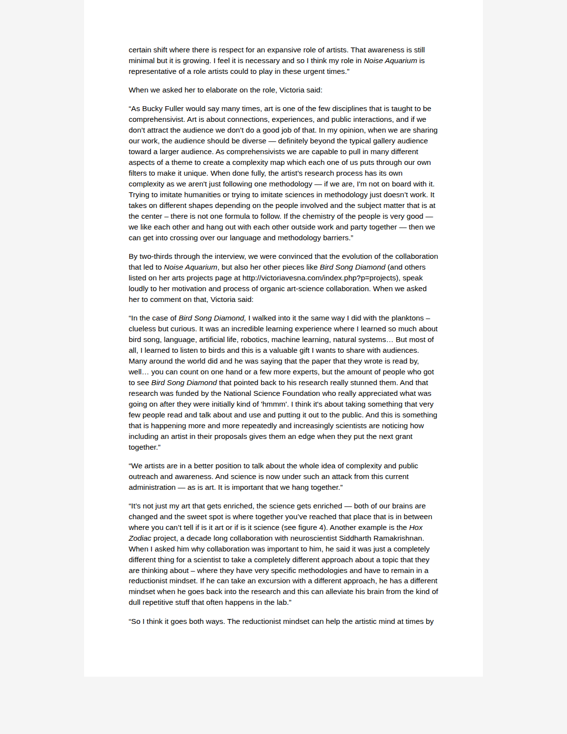certain shift where there is respect for an expansive role of artists. That awareness is still minimal but it is growing. I feel it is necessary and so I think my role in Noise Aquarium is representative of a role artists could to play in these urgent times.”
When we asked her to elaborate on the role, Victoria said:
“As Bucky Fuller would say many times, art is one of the few disciplines that is taught to be comprehensivist. Art is about connections, experiences, and public interactions, and if we don’t attract the audience we don’t do a good job of that. In my opinion, when we are sharing our work, the audience should be diverse — definitely beyond the typical gallery audience toward a larger audience. As comprehensivists we are capable to pull in many different aspects of a theme to create a complexity map which each one of us puts through our own filters to make it unique. When done fully, the artist’s research process has its own complexity as we aren't just following one methodology — if we are, I'm not on board with it. Trying to imitate humanities or trying to imitate sciences in methodology just doesn’t work. It takes on different shapes depending on the people involved and the subject matter that is at the center – there is not one formula to follow. If the chemistry of the people is very good — we like each other and hang out with each other outside work and party together — then we can get into crossing over our language and methodology barriers.”
By two-thirds through the interview, we were convinced that the evolution of the collaboration that led to Noise Aquarium, but also her other pieces like Bird Song Diamond (and others listed on her arts projects page at http://victoriavesna.com/index.php?p=projects), speak loudly to her motivation and process of organic art-science collaboration. When we asked her to comment on that, Victoria said:
“In the case of Bird Song Diamond, I walked into it the same way I did with the planktons – clueless but curious. It was an incredible learning experience where I learned so much about bird song, language, artificial life, robotics, machine learning, natural systems… But most of all, I learned to listen to birds and this is a valuable gift I wants to share with audiences. Many around the world did and he was saying that the paper that they wrote is read by, well… you can count on one hand or a few more experts, but the amount of people who got to see Bird Song Diamond that pointed back to his research really stunned them. And that research was funded by the National Science Foundation who really appreciated what was going on after they were initially kind of 'hmmm'. I think it's about taking something that very few people read and talk about and use and putting it out to the public. And this is something that is happening more and more repeatedly and increasingly scientists are noticing how including an artist in their proposals gives them an edge when they put the next grant together.”
“We artists are in a better position to talk about the whole idea of complexity and public outreach and awareness. And science is now under such an attack from this current administration — as is art. It is important that we hang together.”
“It’s not just my art that gets enriched, the science gets enriched — both of our brains are changed and the sweet spot is where together you’ve reached that place that is in between where you can’t tell if is it art or if is it science (see figure 4). Another example is the Hox Zodiac project, a decade long collaboration with neuroscientist Siddharth Ramakrishnan. When I asked him why collaboration was important to him, he said it was just a completely different thing for a scientist to take a completely different approach about a topic that they are thinking about – where they have very specific methodologies and have to remain in a reductionist mindset. If he can take an excursion with a different approach, he has a different mindset when he goes back into the research and this can alleviate his brain from the kind of dull repetitive stuff that often happens in the lab.”
“So I think it goes both ways. The reductionist mindset can help the artistic mind at times by